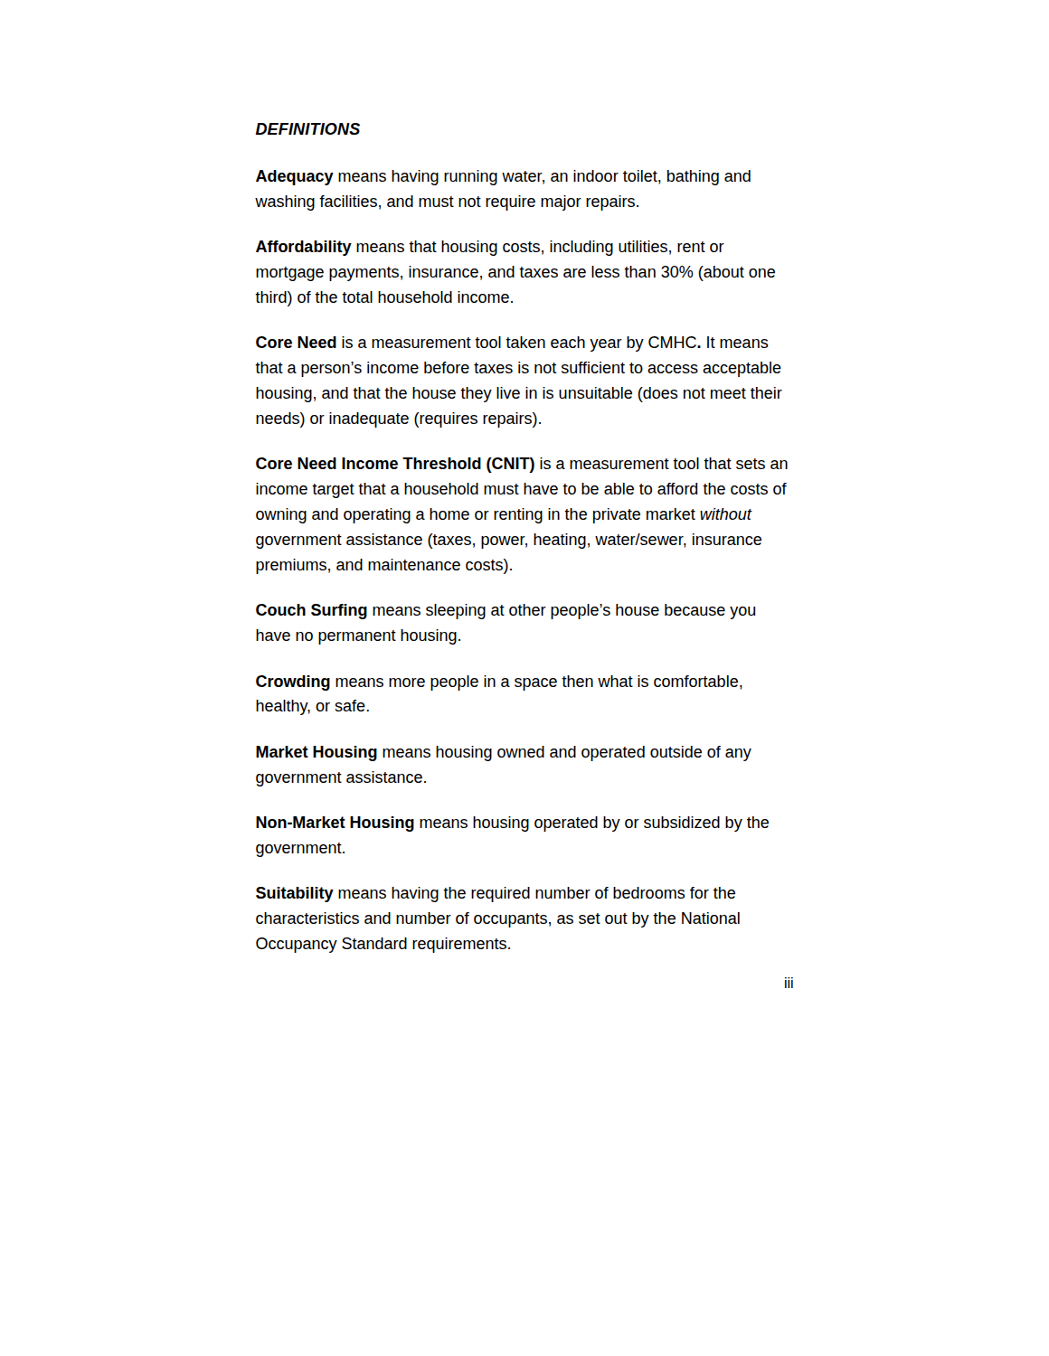DEFINITIONS
Adequacy means having running water, an indoor toilet, bathing and washing facilities, and must not require major repairs.
Affordability means that housing costs, including utilities, rent or mortgage payments, insurance, and taxes are less than 30% (about one third) of the total household income.
Core Need is a measurement tool taken each year by CMHC. It means that a person’s income before taxes is not sufficient to access acceptable housing, and that the house they live in is unsuitable (does not meet their needs) or inadequate (requires repairs).
Core Need Income Threshold (CNIT) is a measurement tool that sets an income target that a household must have to be able to afford the costs of owning and operating a home or renting in the private market without government assistance (taxes, power, heating, water/sewer, insurance premiums, and maintenance costs).
Couch Surfing means sleeping at other people’s house because you have no permanent housing.
Crowding means more people in a space then what is comfortable, healthy, or safe.
Market Housing means housing owned and operated outside of any government assistance.
Non-Market Housing means housing operated by or subsidized by the government.
Suitability means having the required number of bedrooms for the characteristics and number of occupants, as set out by the National Occupancy Standard requirements.
iii